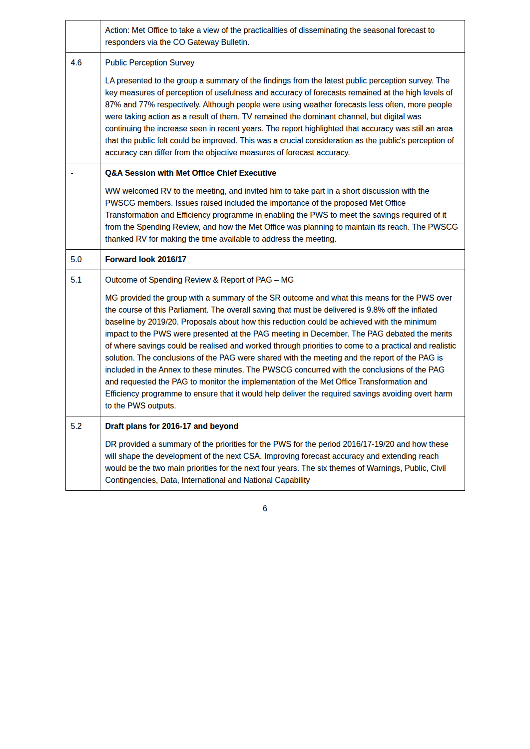| | Action: Met Office to take a view of the practicalities of disseminating the seasonal forecast to responders via the CO Gateway Bulletin. |
| 4.6 | Public Perception Survey LA presented to the group a summary of the findings from the latest public perception survey. The key measures of perception of usefulness and accuracy of forecasts remained at the high levels of 87% and 77% respectively. Although people were using weather forecasts less often, more people were taking action as a result of them. TV remained the dominant channel, but digital was continuing the increase seen in recent years. The report highlighted that accuracy was still an area that the public felt could be improved. This was a crucial consideration as the public's perception of accuracy can differ from the objective measures of forecast accuracy. |
| - | Q&A Session with Met Office Chief Executive WW welcomed RV to the meeting, and invited him to take part in a short discussion with the PWSCG members. Issues raised included the importance of the proposed Met Office Transformation and Efficiency programme in enabling the PWS to meet the savings required of it from the Spending Review, and how the Met Office was planning to maintain its reach. The PWSCG thanked RV for making the time available to address the meeting. |
| 5.0 | Forward look 2016/17 |
| 5.1 | Outcome of Spending Review & Report of PAG – MG MG provided the group with a summary of the SR outcome and what this means for the PWS over the course of this Parliament. The overall saving that must be delivered is 9.8% off the inflated baseline by 2019/20. Proposals about how this reduction could be achieved with the minimum impact to the PWS were presented at the PAG meeting in December. The PAG debated the merits of where savings could be realised and worked through priorities to come to a practical and realistic solution. The conclusions of the PAG were shared with the meeting and the report of the PAG is included in the Annex to these minutes. The PWSCG concurred with the conclusions of the PAG and requested the PAG to monitor the implementation of the Met Office Transformation and Efficiency programme to ensure that it would help deliver the required savings avoiding overt harm to the PWS outputs. |
| 5.2 | Draft plans for 2016-17 and beyond DR provided a summary of the priorities for the PWS for the period 2016/17-19/20 and how these will shape the development of the next CSA. Improving forecast accuracy and extending reach would be the two main priorities for the next four years. The six themes of Warnings, Public, Civil Contingencies, Data, International and National Capability |
6